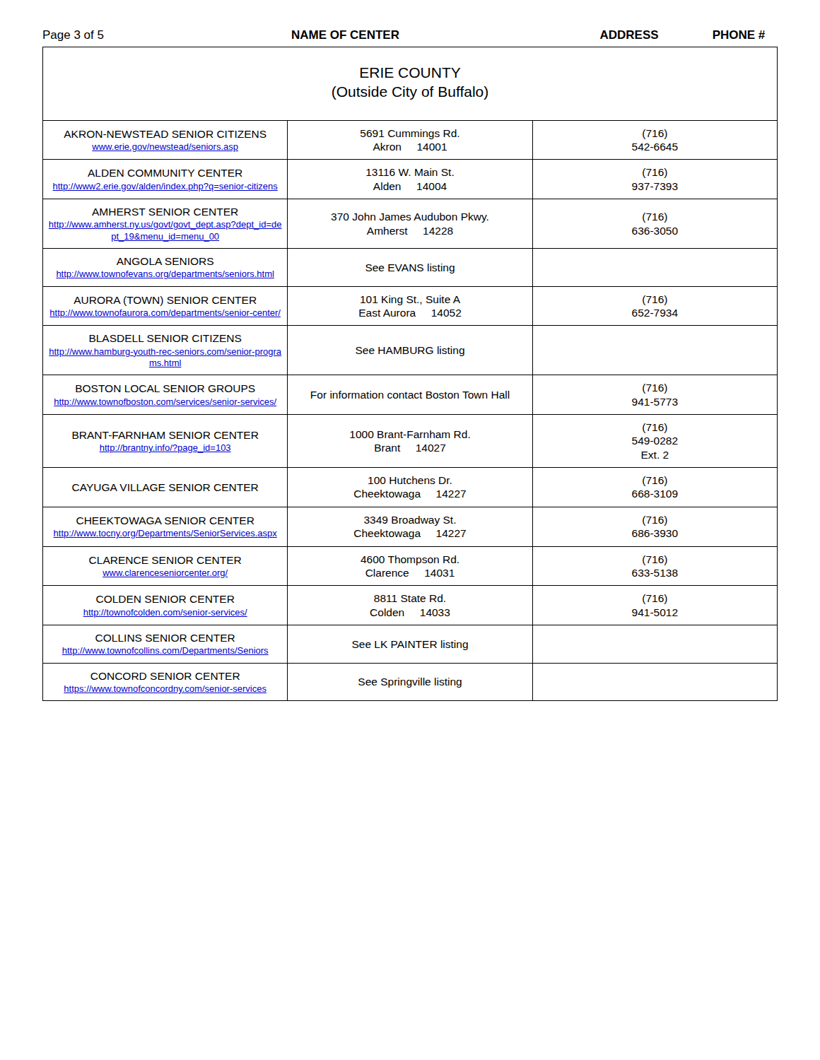Page 3 of 5 NAME OF CENTER ADDRESS PHONE #
| ERIE COUNTY (Outside City of Buffalo) |
| AKRON-NEWSTEAD SENIOR CITIZENS www.erie.gov/newstead/seniors.asp | 5691 Cummings Rd. Akron 14001 | (716) 542-6645 |
| ALDEN COMMUNITY CENTER http://www2.erie.gov/alden/index.php?q=senior-citizens | 13116 W. Main St. Alden 14004 | (716) 937-7393 |
| AMHERST SENIOR CENTER http://www.amherst.ny.us/govt/govt_dept.asp?dept_id=dept_19&menu_id=menu_00 | 370 John James Audubon Pkwy. Amherst 14228 | (716) 636-3050 |
| ANGOLA SENIORS http://www.townofevans.org/departments/seniors.html | See EVANS listing | |
| AURORA (TOWN) SENIOR CENTER http://www.townofaurora.com/departments/senior-center/ | 101 King St., Suite A East Aurora 14052 | (716) 652-7934 |
| BLASDELL SENIOR CITIZENS http://www.hamburg-youth-rec-seniors.com/senior-programs.html | See HAMBURG listing | |
| BOSTON LOCAL SENIOR GROUPS http://www.townofboston.com/services/senior-services/ | For information contact Boston Town Hall | (716) 941-5773 |
| BRANT-FARNHAM SENIOR CENTER http://brantny.info/?page_id=103 | 1000 Brant-Farnham Rd. Brant 14027 | (716) 549-0282 Ext. 2 |
| CAYUGA VILLAGE SENIOR CENTER | 100 Hutchens Dr. Cheektowaga 14227 | (716) 668-3109 |
| CHEEKTOWAGA SENIOR CENTER http://www.tocny.org/Departments/SeniorServices.aspx | 3349 Broadway St. Cheektowaga 14227 | (716) 686-3930 |
| CLARENCE SENIOR CENTER www.clarenceseniorcenter.org/ | 4600 Thompson Rd. Clarence 14031 | (716) 633-5138 |
| COLDEN SENIOR CENTER http://townofcolden.com/senior-services/ | 8811 State Rd. Colden 14033 | (716) 941-5012 |
| COLLINS SENIOR CENTER http://www.townofcollins.com/Departments/Seniors | See LK PAINTER listing | |
| CONCORD SENIOR CENTER https://www.townofconcordny.com/senior-services | See Springville listing | |